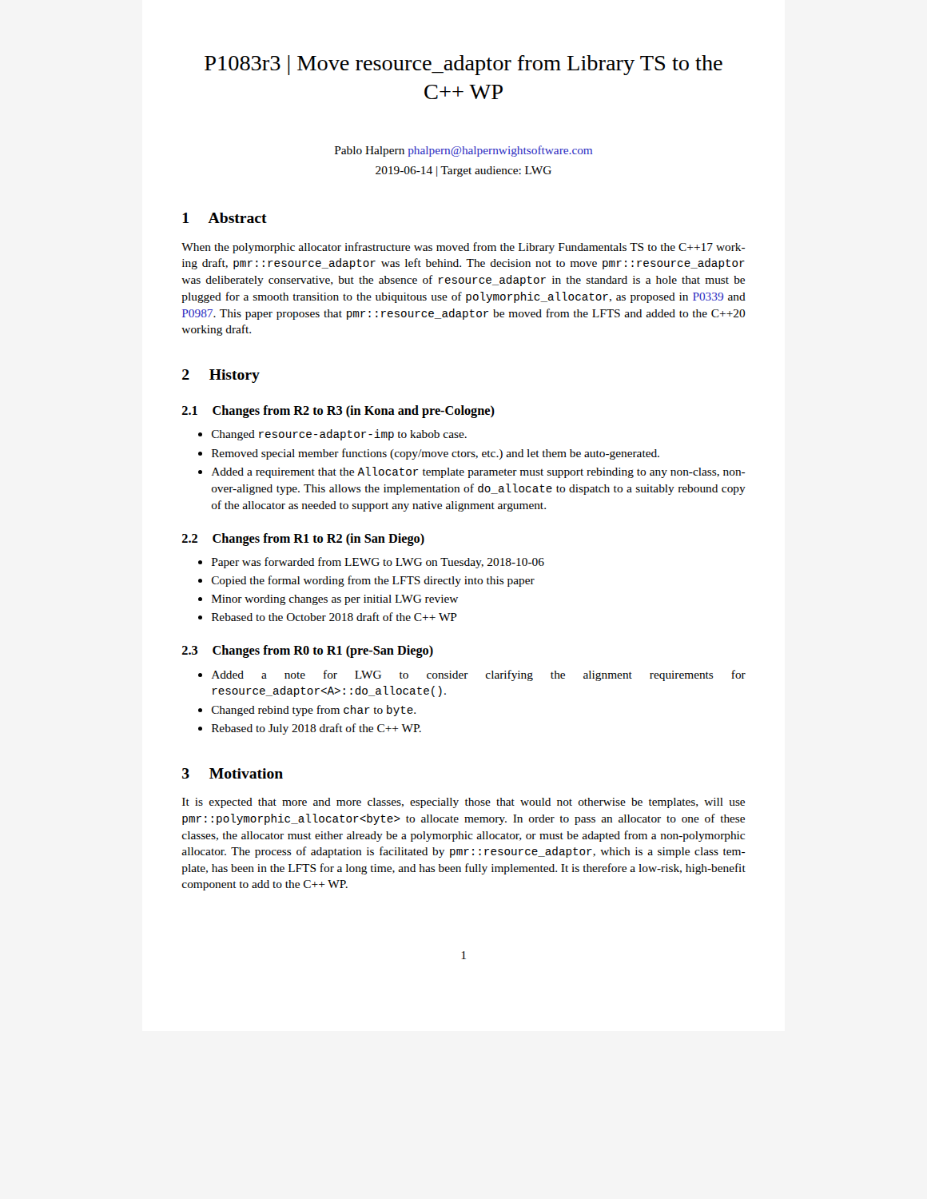P1083r3 | Move resource_adaptor from Library TS to the C++ WP
Pablo Halpern phalpern@halpernwightsoftware.com
2019-06-14 | Target audience: LWG
1 Abstract
When the polymorphic allocator infrastructure was moved from the Library Fundamentals TS to the C++17 working draft, pmr::resource_adaptor was left behind. The decision not to move pmr::resource_adaptor was deliberately conservative, but the absence of resource_adaptor in the standard is a hole that must be plugged for a smooth transition to the ubiquitous use of polymorphic_allocator, as proposed in P0339 and P0987. This paper proposes that pmr::resource_adaptor be moved from the LFTS and added to the C++20 working draft.
2 History
2.1 Changes from R2 to R3 (in Kona and pre-Cologne)
Changed resource-adaptor-imp to kabob case.
Removed special member functions (copy/move ctors, etc.) and let them be auto-generated.
Added a requirement that the Allocator template parameter must support rebinding to any non-class, non-over-aligned type. This allows the implementation of do_allocate to dispatch to a suitably rebound copy of the allocator as needed to support any native alignment argument.
2.2 Changes from R1 to R2 (in San Diego)
Paper was forwarded from LEWG to LWG on Tuesday, 2018-10-06
Copied the formal wording from the LFTS directly into this paper
Minor wording changes as per initial LWG review
Rebased to the October 2018 draft of the C++ WP
2.3 Changes from R0 to R1 (pre-San Diego)
Added a note for LWG to consider clarifying the alignment requirements for resource_adaptor<A>::do_allocate().
Changed rebind type from char to byte.
Rebased to July 2018 draft of the C++ WP.
3 Motivation
It is expected that more and more classes, especially those that would not otherwise be templates, will use pmr::polymorphic_allocator<byte> to allocate memory. In order to pass an allocator to one of these classes, the allocator must either already be a polymorphic allocator, or must be adapted from a non-polymorphic allocator. The process of adaptation is facilitated by pmr::resource_adaptor, which is a simple class template, has been in the LFTS for a long time, and has been fully implemented. It is therefore a low-risk, high-benefit component to add to the C++ WP.
1